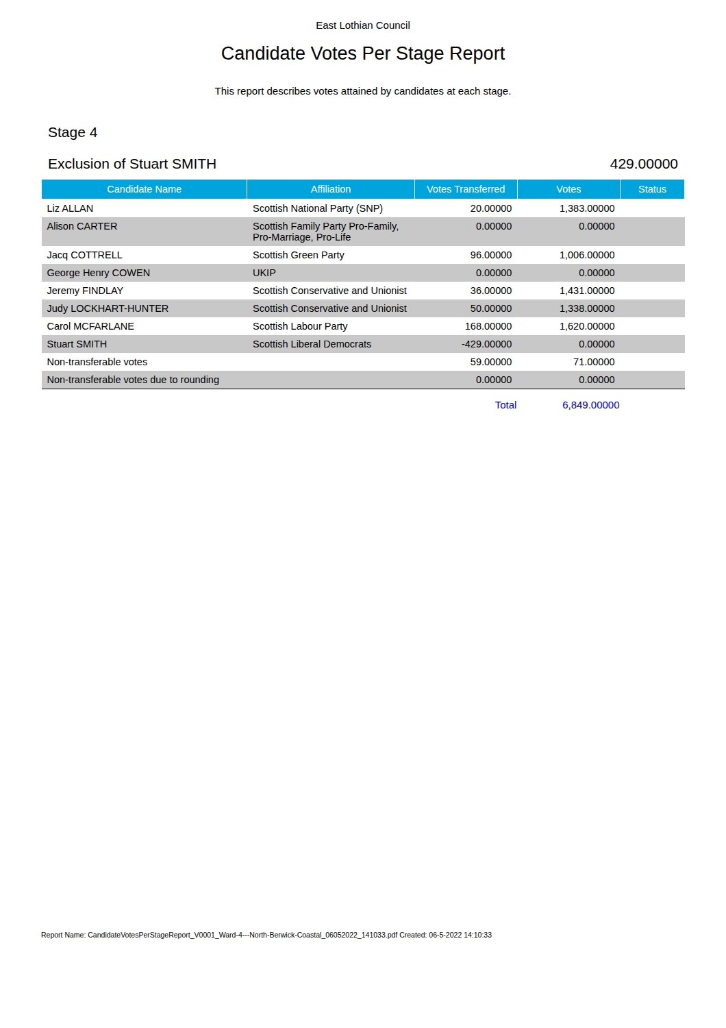East Lothian Council
Candidate Votes Per Stage Report
This report describes votes attained by candidates at each stage.
Stage 4
Exclusion of Stuart SMITH
429.00000
| Candidate Name | Affiliation | Votes Transferred | Votes | Status |
| --- | --- | --- | --- | --- |
| Liz ALLAN | Scottish National Party (SNP) | 20.00000 | 1,383.00000 | |
| Alison CARTER | Scottish Family Party Pro-Family, Pro-Marriage, Pro-Life | 0.00000 | 0.00000 | |
| Jacq COTTRELL | Scottish Green Party | 96.00000 | 1,006.00000 | |
| George Henry COWEN | UKIP | 0.00000 | 0.00000 | |
| Jeremy FINDLAY | Scottish Conservative and Unionist | 36.00000 | 1,431.00000 | |
| Judy LOCKHART-HUNTER | Scottish Conservative and Unionist | 50.00000 | 1,338.00000 | |
| Carol MCFARLANE | Scottish Labour Party | 168.00000 | 1,620.00000 | |
| Stuart SMITH | Scottish Liberal Democrats | -429.00000 | 0.00000 | |
| Non-transferable votes | 59.00000 | 71.00000 | |
| Non-transferable votes due to rounding | 0.00000 | 0.00000 | |
| Total | 6,849.00000 | |
Report Name: CandidateVotesPerStageReport_V0001_Ward-4---North-Berwick-Coastal_06052022_141033.pdf Created: 06-5-2022 14:10:33